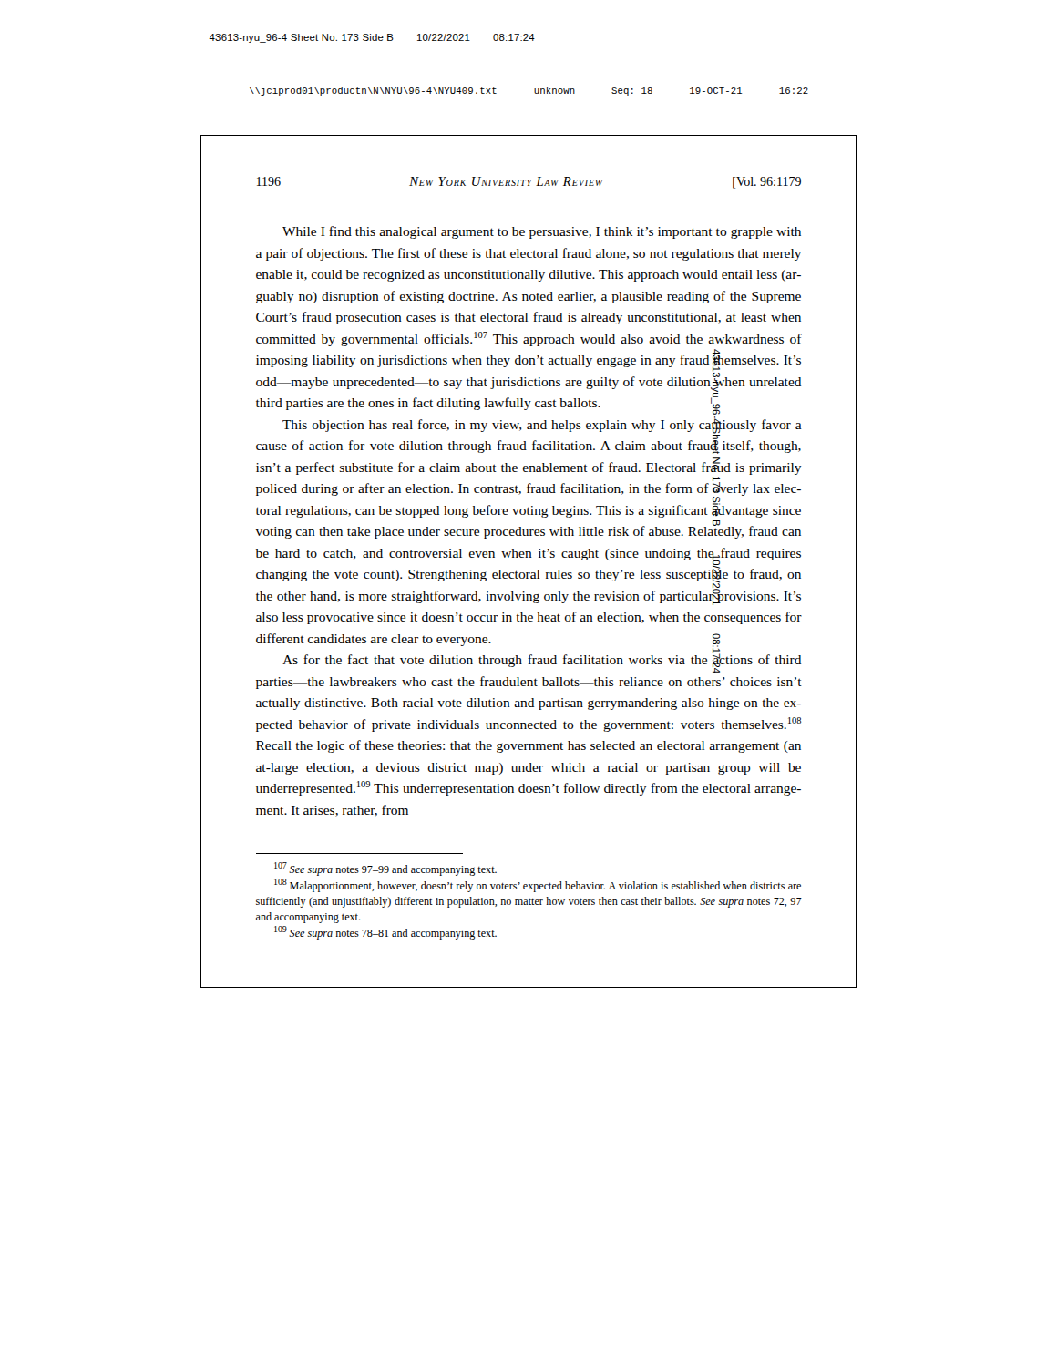43613-nyu_96-4 Sheet No. 173 Side B 10/22/2021 08:17:24
43613-nyu_96-4 Sheet No. 173 Side B 10/22/2021 08:17:24
\\jciprod01\productn\N\NYU\96-4\NYU409.txt unknown Seq: 18 19-OCT-21 16:22
1196 New York University Law Review [Vol. 96:1179
While I find this analogical argument to be persuasive, I think it’s important to grapple with a pair of objections. The first of these is that electoral fraud alone, so not regulations that merely enable it, could be recognized as unconstitutionally dilutive. This approach would entail less (arguably no) disruption of existing doctrine. As noted earlier, a plausible reading of the Supreme Court’s fraud prosecution cases is that electoral fraud is already unconstitutional, at least when committed by governmental officials.107 This approach would also avoid the awkwardness of imposing liability on jurisdictions when they don’t actually engage in any fraud themselves. It’s odd—maybe unprecedented—to say that jurisdictions are guilty of vote dilution when unrelated third parties are the ones in fact diluting lawfully cast ballots.
This objection has real force, in my view, and helps explain why I only cautiously favor a cause of action for vote dilution through fraud facilitation. A claim about fraud itself, though, isn’t a perfect substitute for a claim about the enablement of fraud. Electoral fraud is primarily policed during or after an election. In contrast, fraud facilitation, in the form of overly lax electoral regulations, can be stopped long before voting begins. This is a significant advantage since voting can then take place under secure procedures with little risk of abuse. Relatedly, fraud can be hard to catch, and controversial even when it’s caught (since undoing the fraud requires changing the vote count). Strengthening electoral rules so they’re less susceptible to fraud, on the other hand, is more straightforward, involving only the revision of particular provisions. It’s also less provocative since it doesn’t occur in the heat of an election, when the consequences for different candidates are clear to everyone.
As for the fact that vote dilution through fraud facilitation works via the actions of third parties—the lawbreakers who cast the fraudulent ballots—this reliance on others’ choices isn’t actually distinctive. Both racial vote dilution and partisan gerrymandering also hinge on the expected behavior of private individuals unconnected to the government: voters themselves.108 Recall the logic of these theories: that the government has selected an electoral arrangement (an at-large election, a devious district map) under which a racial or partisan group will be underrepresented.109 This underrepresentation doesn’t follow directly from the electoral arrangement. It arises, rather, from
107 See supra notes 97–99 and accompanying text.
108 Malapportionment, however, doesn’t rely on voters’ expected behavior. A violation is established when districts are sufficiently (and unjustifiably) different in population, no matter how voters then cast their ballots. See supra notes 72, 97 and accompanying text.
109 See supra notes 78–81 and accompanying text.